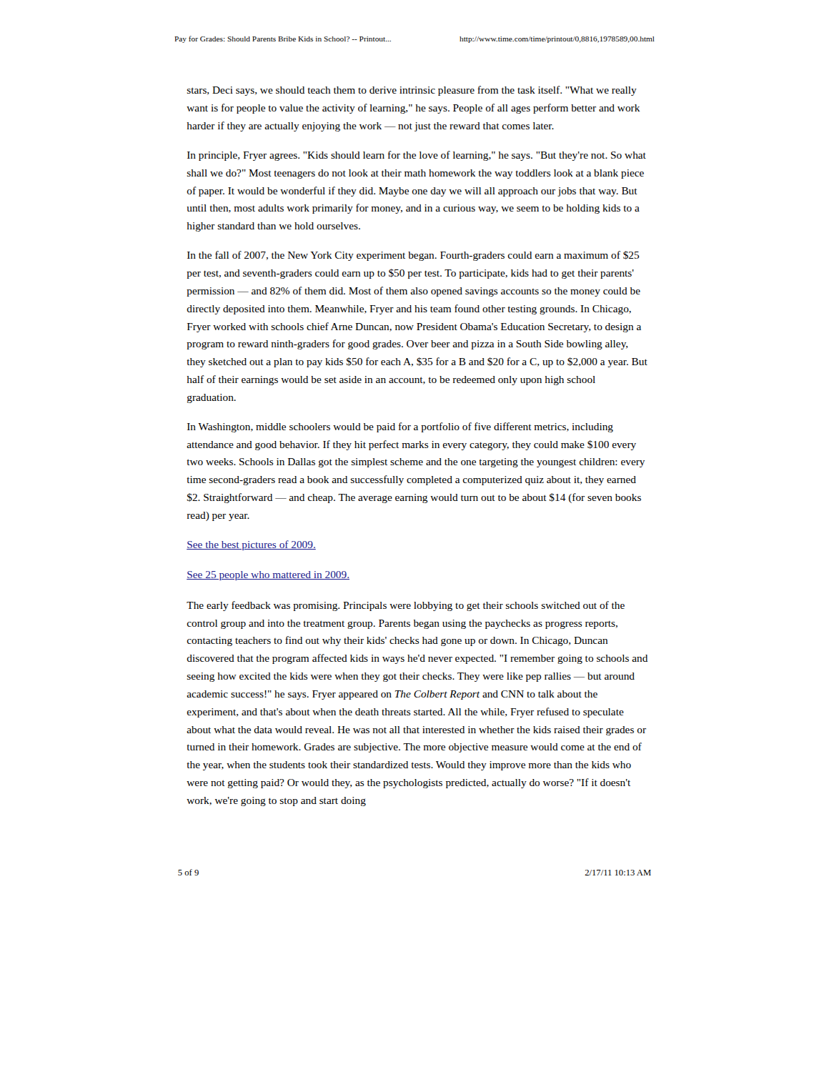Pay for Grades: Should Parents Bribe Kids in School? -- Printout...
http://www.time.com/time/printout/0,8816,1978589,00.html
stars, Deci says, we should teach them to derive intrinsic pleasure from the task itself. "What we really want is for people to value the activity of learning," he says. People of all ages perform better and work harder if they are actually enjoying the work — not just the reward that comes later.
In principle, Fryer agrees. "Kids should learn for the love of learning," he says. "But they're not. So what shall we do?" Most teenagers do not look at their math homework the way toddlers look at a blank piece of paper. It would be wonderful if they did. Maybe one day we will all approach our jobs that way. But until then, most adults work primarily for money, and in a curious way, we seem to be holding kids to a higher standard than we hold ourselves.
In the fall of 2007, the New York City experiment began. Fourth-graders could earn a maximum of $25 per test, and seventh-graders could earn up to $50 per test. To participate, kids had to get their parents' permission — and 82% of them did. Most of them also opened savings accounts so the money could be directly deposited into them. Meanwhile, Fryer and his team found other testing grounds. In Chicago, Fryer worked with schools chief Arne Duncan, now President Obama's Education Secretary, to design a program to reward ninth-graders for good grades. Over beer and pizza in a South Side bowling alley, they sketched out a plan to pay kids $50 for each A, $35 for a B and $20 for a C, up to $2,000 a year. But half of their earnings would be set aside in an account, to be redeemed only upon high school graduation.
In Washington, middle schoolers would be paid for a portfolio of five different metrics, including attendance and good behavior. If they hit perfect marks in every category, they could make $100 every two weeks. Schools in Dallas got the simplest scheme and the one targeting the youngest children: every time second-graders read a book and successfully completed a computerized quiz about it, they earned $2. Straightforward — and cheap. The average earning would turn out to be about $14 (for seven books read) per year.
See the best pictures of 2009.
See 25 people who mattered in 2009.
The early feedback was promising. Principals were lobbying to get their schools switched out of the control group and into the treatment group. Parents began using the paychecks as progress reports, contacting teachers to find out why their kids' checks had gone up or down. In Chicago, Duncan discovered that the program affected kids in ways he'd never expected. "I remember going to schools and seeing how excited the kids were when they got their checks. They were like pep rallies — but around academic success!" he says. Fryer appeared on The Colbert Report and CNN to talk about the experiment, and that's about when the death threats started. All the while, Fryer refused to speculate about what the data would reveal. He was not all that interested in whether the kids raised their grades or turned in their homework. Grades are subjective. The more objective measure would come at the end of the year, when the students took their standardized tests. Would they improve more than the kids who were not getting paid? Or would they, as the psychologists predicted, actually do worse? "If it doesn't work, we're going to stop and start doing
5 of 9
2/17/11 10:13 AM